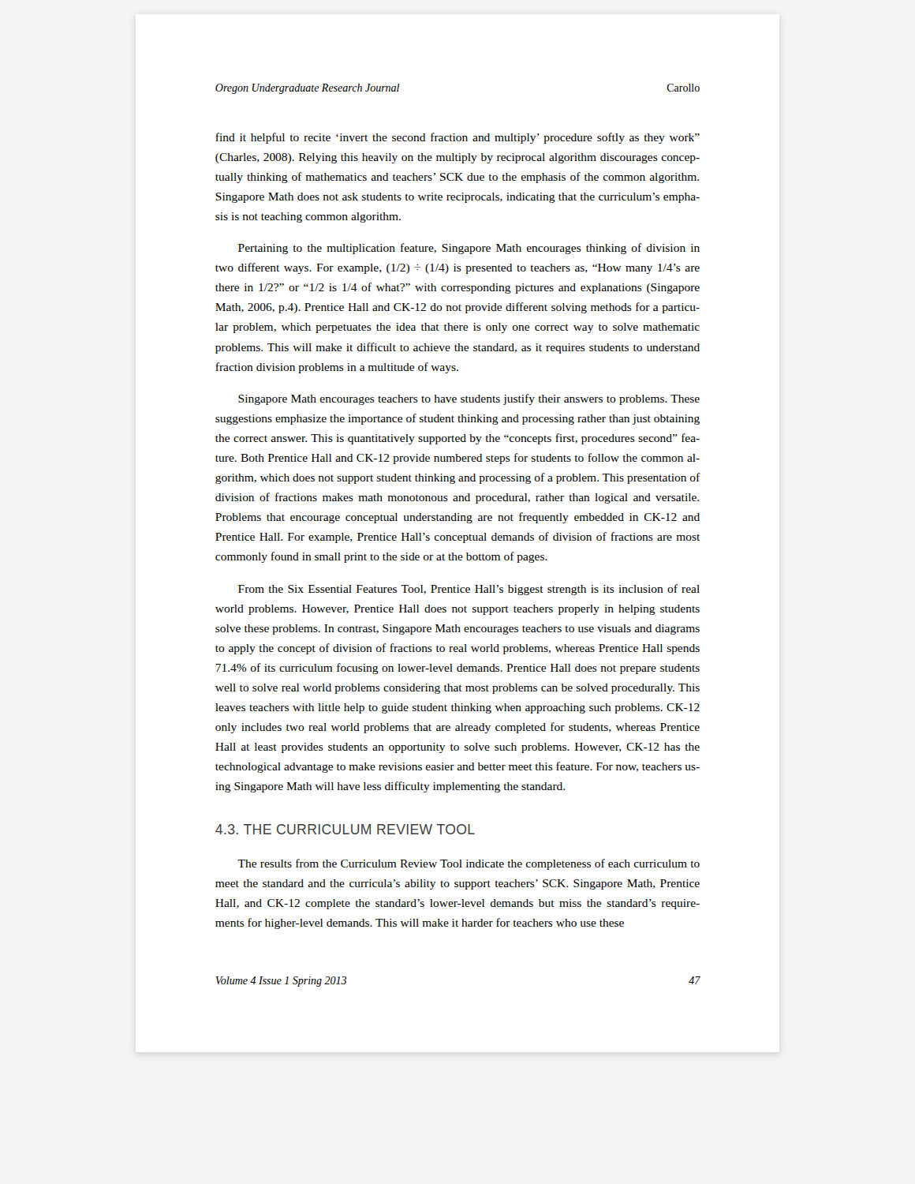Oregon Undergraduate Research Journal Carollo
find it helpful to recite ‘invert the second fraction and multiply’ procedure softly as they work” (Charles, 2008). Relying this heavily on the multiply by reciprocal algorithm discourages conceptually thinking of mathematics and teachers’ SCK due to the emphasis of the common algorithm. Singapore Math does not ask students to write reciprocals, indicating that the curriculum’s emphasis is not teaching common algorithm.
Pertaining to the multiplication feature, Singapore Math encourages thinking of division in two different ways. For example, (1/2) ÷ (1/4) is presented to teachers as, “How many 1/4’s are there in 1/2?” or “1/2 is 1/4 of what?” with corresponding pictures and explanations (Singapore Math, 2006, p.4). Prentice Hall and CK-12 do not provide different solving methods for a particular problem, which perpetuates the idea that there is only one correct way to solve mathematic problems. This will make it difficult to achieve the standard, as it requires students to understand fraction division problems in a multitude of ways.
Singapore Math encourages teachers to have students justify their answers to problems. These suggestions emphasize the importance of student thinking and processing rather than just obtaining the correct answer. This is quantitatively supported by the “concepts first, procedures second” feature. Both Prentice Hall and CK-12 provide numbered steps for students to follow the common algorithm, which does not support student thinking and processing of a problem. This presentation of division of fractions makes math monotonous and procedural, rather than logical and versatile. Problems that encourage conceptual understanding are not frequently embedded in CK-12 and Prentice Hall. For example, Prentice Hall’s conceptual demands of division of fractions are most commonly found in small print to the side or at the bottom of pages.
From the Six Essential Features Tool, Prentice Hall’s biggest strength is its inclusion of real world problems. However, Prentice Hall does not support teachers properly in helping students solve these problems. In contrast, Singapore Math encourages teachers to use visuals and diagrams to apply the concept of division of fractions to real world problems, whereas Prentice Hall spends 71.4% of its curriculum focusing on lower-level demands. Prentice Hall does not prepare students well to solve real world problems considering that most problems can be solved procedurally. This leaves teachers with little help to guide student thinking when approaching such problems. CK-12 only includes two real world problems that are already completed for students, whereas Prentice Hall at least provides students an opportunity to solve such problems. However, CK-12 has the technological advantage to make revisions easier and better meet this feature. For now, teachers using Singapore Math will have less difficulty implementing the standard.
4.3. THE CURRICULUM REVIEW TOOL
The results from the Curriculum Review Tool indicate the completeness of each curriculum to meet the standard and the curricula’s ability to support teachers’ SCK. Singapore Math, Prentice Hall, and CK-12 complete the standard’s lower-level demands but miss the standard’s requirements for higher-level demands. This will make it harder for teachers who use these
Volume 4 Issue 1 Spring 2013 47